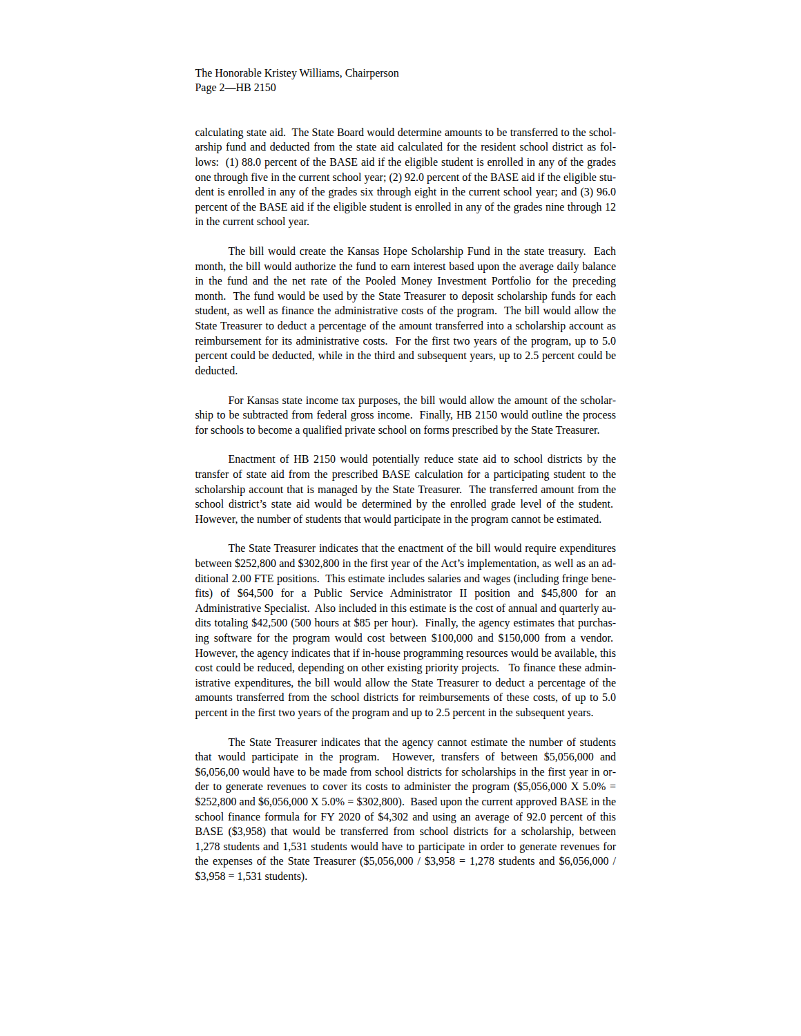The Honorable Kristey Williams, Chairperson
Page 2—HB 2150
calculating state aid. The State Board would determine amounts to be transferred to the scholarship fund and deducted from the state aid calculated for the resident school district as follows: (1) 88.0 percent of the BASE aid if the eligible student is enrolled in any of the grades one through five in the current school year; (2) 92.0 percent of the BASE aid if the eligible student is enrolled in any of the grades six through eight in the current school year; and (3) 96.0 percent of the BASE aid if the eligible student is enrolled in any of the grades nine through 12 in the current school year.
The bill would create the Kansas Hope Scholarship Fund in the state treasury. Each month, the bill would authorize the fund to earn interest based upon the average daily balance in the fund and the net rate of the Pooled Money Investment Portfolio for the preceding month. The fund would be used by the State Treasurer to deposit scholarship funds for each student, as well as finance the administrative costs of the program. The bill would allow the State Treasurer to deduct a percentage of the amount transferred into a scholarship account as reimbursement for its administrative costs. For the first two years of the program, up to 5.0 percent could be deducted, while in the third and subsequent years, up to 2.5 percent could be deducted.
For Kansas state income tax purposes, the bill would allow the amount of the scholarship to be subtracted from federal gross income. Finally, HB 2150 would outline the process for schools to become a qualified private school on forms prescribed by the State Treasurer.
Enactment of HB 2150 would potentially reduce state aid to school districts by the transfer of state aid from the prescribed BASE calculation for a participating student to the scholarship account that is managed by the State Treasurer. The transferred amount from the school district’s state aid would be determined by the enrolled grade level of the student. However, the number of students that would participate in the program cannot be estimated.
The State Treasurer indicates that the enactment of the bill would require expenditures between $252,800 and $302,800 in the first year of the Act’s implementation, as well as an additional 2.00 FTE positions. This estimate includes salaries and wages (including fringe benefits) of $64,500 for a Public Service Administrator II position and $45,800 for an Administrative Specialist. Also included in this estimate is the cost of annual and quarterly audits totaling $42,500 (500 hours at $85 per hour). Finally, the agency estimates that purchasing software for the program would cost between $100,000 and $150,000 from a vendor. However, the agency indicates that if in-house programming resources would be available, this cost could be reduced, depending on other existing priority projects. To finance these administrative expenditures, the bill would allow the State Treasurer to deduct a percentage of the amounts transferred from the school districts for reimbursements of these costs, of up to 5.0 percent in the first two years of the program and up to 2.5 percent in the subsequent years.
The State Treasurer indicates that the agency cannot estimate the number of students that would participate in the program. However, transfers of between $5,056,000 and $6,056,00 would have to be made from school districts for scholarships in the first year in order to generate revenues to cover its costs to administer the program ($5,056,000 X 5.0% = $252,800 and $6,056,000 X 5.0% = $302,800). Based upon the current approved BASE in the school finance formula for FY 2020 of $4,302 and using an average of 92.0 percent of this BASE ($3,958) that would be transferred from school districts for a scholarship, between 1,278 students and 1,531 students would have to participate in order to generate revenues for the expenses of the State Treasurer ($5,056,000 / $3,958 = 1,278 students and $6,056,000 / $3,958 = 1,531 students).